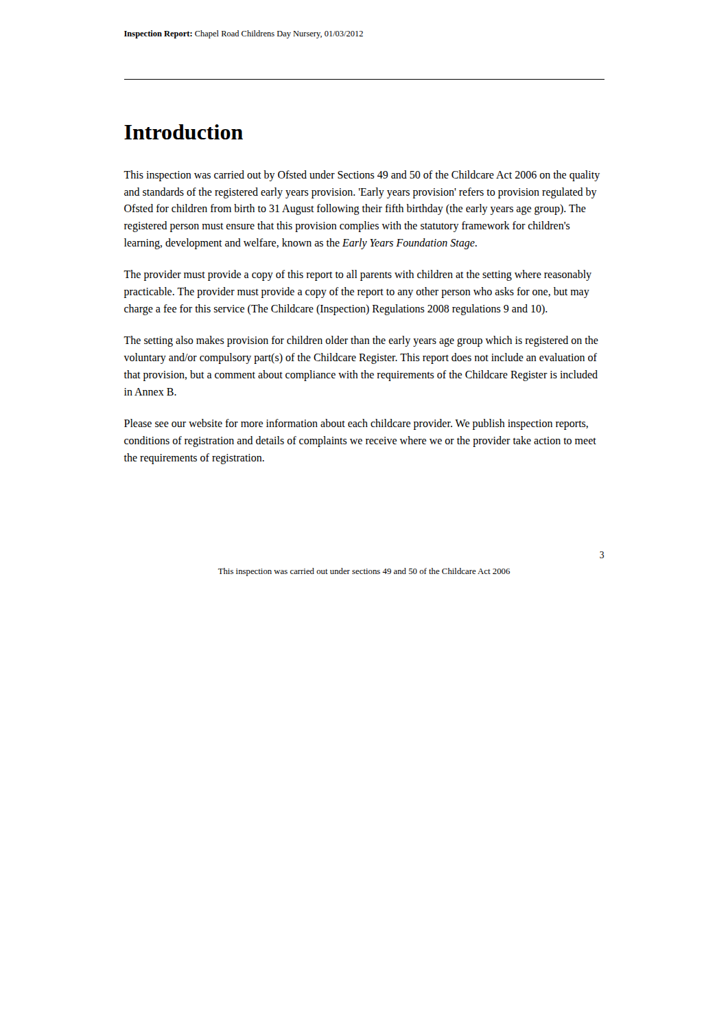Inspection Report: Chapel Road Childrens Day Nursery, 01/03/2012
Introduction
This inspection was carried out by Ofsted under Sections 49 and 50 of the Childcare Act 2006 on the quality and standards of the registered early years provision. 'Early years provision' refers to provision regulated by Ofsted for children from birth to 31 August following their fifth birthday (the early years age group). The registered person must ensure that this provision complies with the statutory framework for children's learning, development and welfare, known as the Early Years Foundation Stage.
The provider must provide a copy of this report to all parents with children at the setting where reasonably practicable. The provider must provide a copy of the report to any other person who asks for one, but may charge a fee for this service (The Childcare (Inspection) Regulations 2008 regulations 9 and 10).
The setting also makes provision for children older than the early years age group which is registered on the voluntary and/or compulsory part(s) of the Childcare Register. This report does not include an evaluation of that provision, but a comment about compliance with the requirements of the Childcare Register is included in Annex B.
Please see our website for more information about each childcare provider. We publish inspection reports, conditions of registration and details of complaints we receive where we or the provider take action to meet the requirements of registration.
3
This inspection was carried out under sections 49 and 50 of the Childcare Act 2006